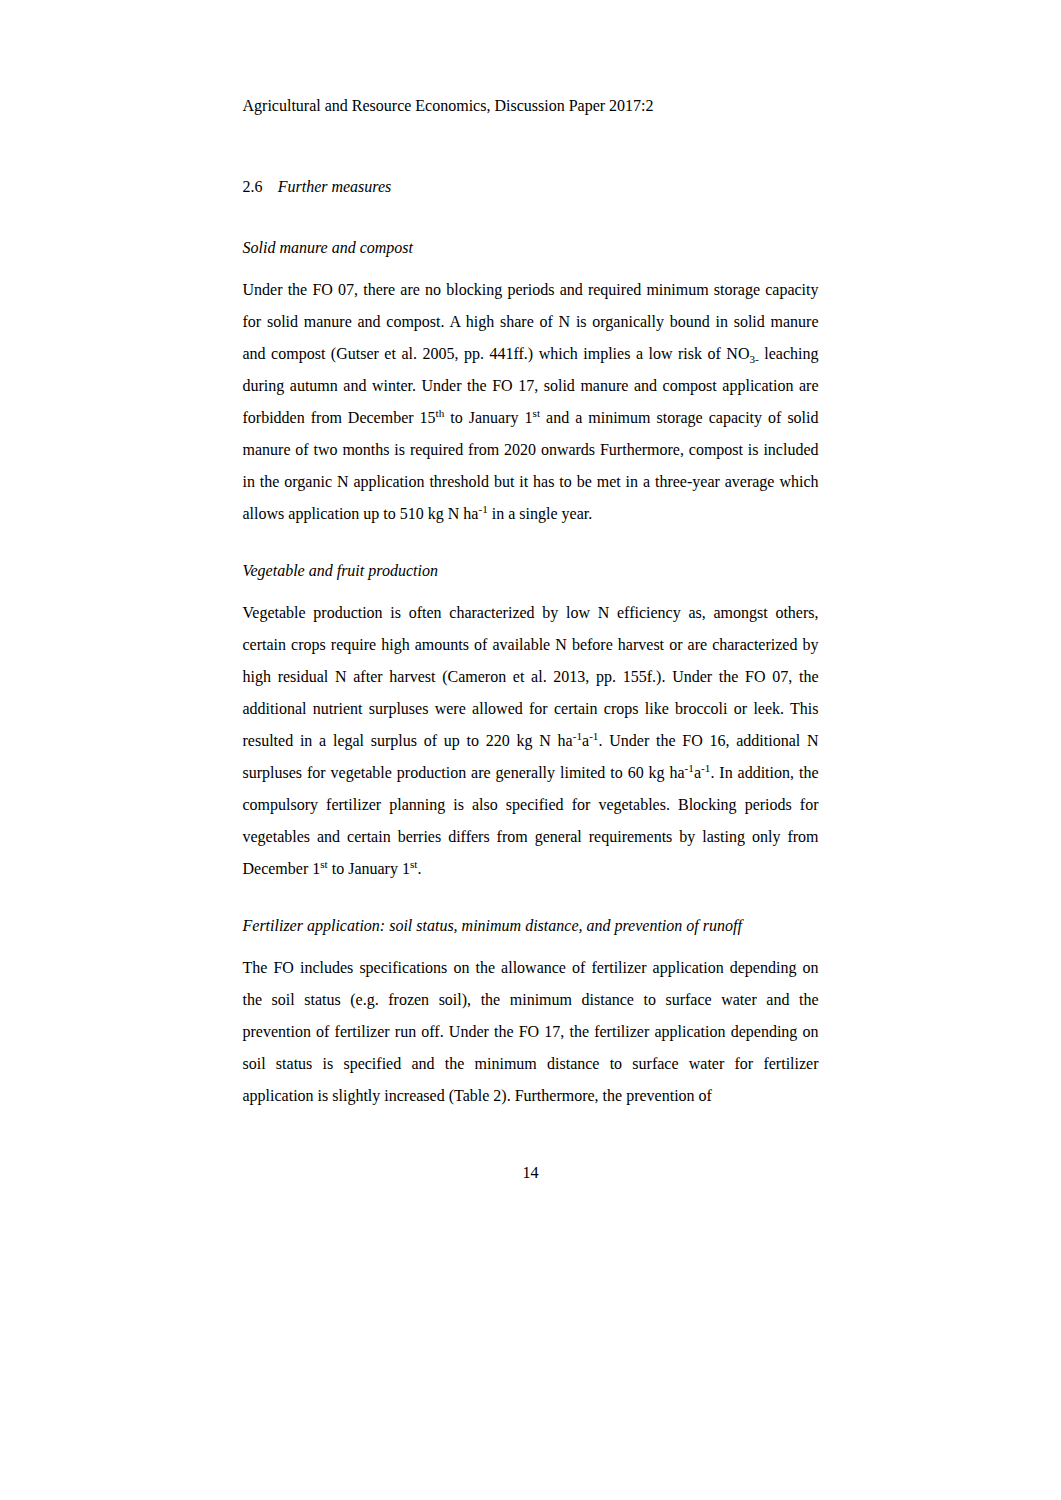Agricultural and Resource Economics, Discussion Paper 2017:2
2.6 Further measures
Solid manure and compost
Under the FO 07, there are no blocking periods and required minimum storage capacity for solid manure and compost. A high share of N is organically bound in solid manure and compost (Gutser et al. 2005, pp. 441ff.) which implies a low risk of NO3- leaching during autumn and winter. Under the FO 17, solid manure and compost application are forbidden from December 15th to January 1st and a minimum storage capacity of solid manure of two months is required from 2020 onwards Furthermore, compost is included in the organic N application threshold but it has to be met in a three-year average which allows application up to 510 kg N ha-1 in a single year.
Vegetable and fruit production
Vegetable production is often characterized by low N efficiency as, amongst others, certain crops require high amounts of available N before harvest or are characterized by high residual N after harvest (Cameron et al. 2013, pp. 155f.). Under the FO 07, the additional nutrient surpluses were allowed for certain crops like broccoli or leek. This resulted in a legal surplus of up to 220 kg N ha-1a-1. Under the FO 16, additional N surpluses for vegetable production are generally limited to 60 kg ha-1a-1. In addition, the compulsory fertilizer planning is also specified for vegetables. Blocking periods for vegetables and certain berries differs from general requirements by lasting only from December 1st to January 1st.
Fertilizer application: soil status, minimum distance, and prevention of runoff
The FO includes specifications on the allowance of fertilizer application depending on the soil status (e.g. frozen soil), the minimum distance to surface water and the prevention of fertilizer run off. Under the FO 17, the fertilizer application depending on soil status is specified and the minimum distance to surface water for fertilizer application is slightly increased (Table 2). Furthermore, the prevention of
14